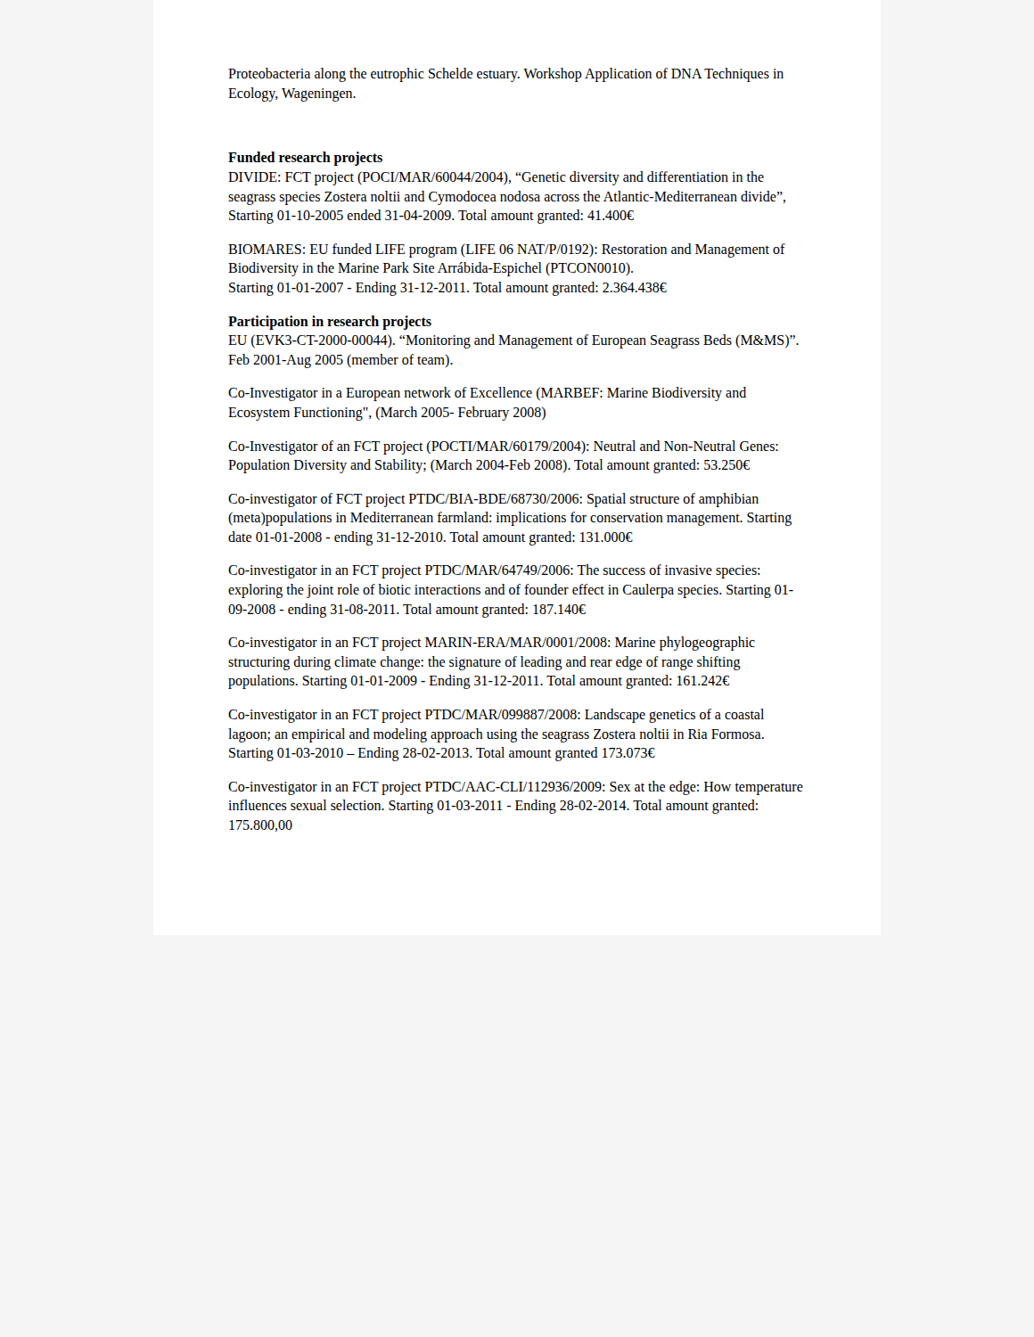Proteobacteria along the eutrophic Schelde estuary. Workshop Application of DNA Techniques in Ecology, Wageningen.
Funded research projects
DIVIDE: FCT project (POCI/MAR/60044/2004), “Genetic diversity and differentiation in the seagrass species Zostera noltii and Cymodocea nodosa across the Atlantic-Mediterranean divide”, Starting 01-10-2005 ended 31-04-2009. Total amount granted: 41.400€
BIOMARES: EU funded LIFE program (LIFE 06 NAT/P/0192): Restoration and Management of Biodiversity in the Marine Park Site Arrábida-Espichel (PTCON0010).
Starting 01-01-2007 - Ending 31-12-2011. Total amount granted: 2.364.438€
Participation in research projects
EU (EVK3-CT-2000-00044). “Monitoring and Management of European Seagrass Beds (M&MS)”. Feb 2001-Aug 2005 (member of team).
Co-Investigator in a European network of Excellence (MARBEF: Marine Biodiversity and Ecosystem Functioning", (March 2005- February 2008)
Co-Investigator of an FCT project (POCTI/MAR/60179/2004): Neutral and Non-Neutral Genes: Population Diversity and Stability; (March 2004-Feb 2008). Total amount granted: 53.250€
Co-investigator of FCT project PTDC/BIA-BDE/68730/2006: Spatial structure of amphibian (meta)populations in Mediterranean farmland: implications for conservation management. Starting date 01-01-2008 - ending 31-12-2010. Total amount granted: 131.000€
Co-investigator in an FCT project PTDC/MAR/64749/2006: The success of invasive species: exploring the joint role of biotic interactions and of founder effect in Caulerpa species. Starting 01-09-2008 - ending 31-08-2011. Total amount granted: 187.140€
Co-investigator in an FCT project MARIN-ERA/MAR/0001/2008: Marine phylogeographic structuring during climate change: the signature of leading and rear edge of range shifting populations. Starting 01-01-2009 - Ending 31-12-2011. Total amount granted: 161.242€
Co-investigator in an FCT project PTDC/MAR/099887/2008: Landscape genetics of a coastal lagoon; an empirical and modeling approach using the seagrass Zostera noltii in Ria Formosa. Starting 01-03-2010 – Ending 28-02-2013. Total amount granted 173.073€
Co-investigator in an FCT project PTDC/AAC-CLI/112936/2009: Sex at the edge: How temperature influences sexual selection. Starting 01-03-2011 - Ending 28-02-2014. Total amount granted: 175.800,00